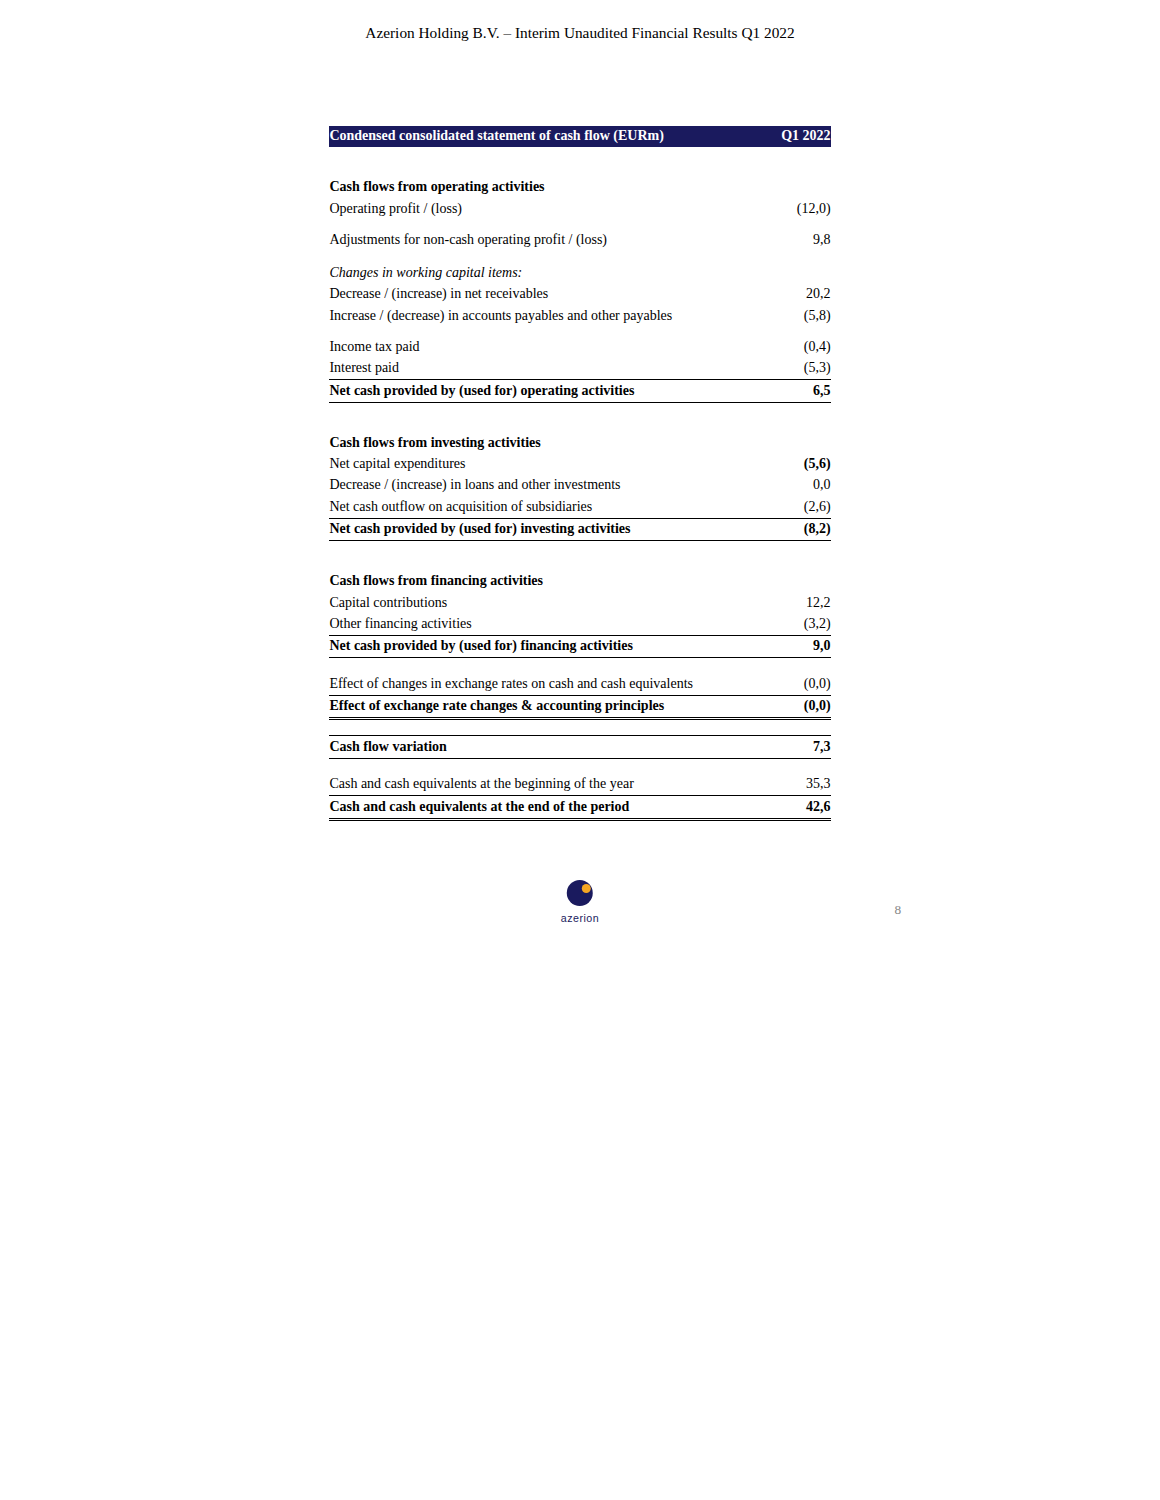Azerion Holding B.V. – Interim Unaudited Financial Results Q1 2022
| Condensed consolidated statement of cash flow (EURm) | Q1 2022 |
| --- | --- |
| Cash flows from operating activities | |
| Operating profit / (loss) | (12,0) |
| Adjustments for non-cash operating profit / (loss) | 9,8 |
| Changes in working capital items: | |
| Decrease / (increase) in net receivables | 20,2 |
| Increase / (decrease) in accounts payables and other payables | (5,8) |
| Income tax paid | (0,4) |
| Interest paid | (5,3) |
| Net cash provided by (used for) operating activities | 6,5 |
| Cash flows from investing activities | |
| Net capital expenditures | (5,6) |
| Decrease / (increase) in loans and other investments | 0,0 |
| Net cash outflow on acquisition of subsidiaries | (2,6) |
| Net cash provided by (used for) investing activities | (8,2) |
| Cash flows from financing activities | |
| Capital contributions | 12,2 |
| Other financing activities | (3,2) |
| Net cash provided by (used for) financing activities | 9,0 |
| Effect of changes in exchange rates on cash and cash equivalents | (0,0) |
| Effect of exchange rate changes & accounting principles | (0,0) |
| Cash flow variation | 7,3 |
| Cash and cash equivalents at the beginning of the year | 35,3 |
| Cash and cash equivalents at the end of the period | 42,6 |
azerion
8